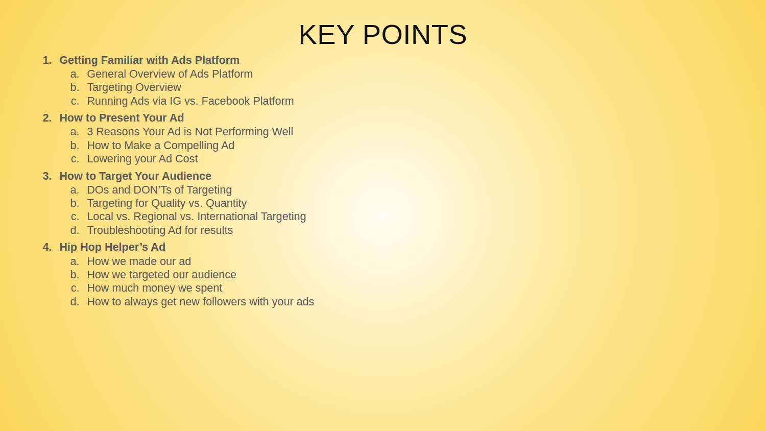KEY POINTS
Getting Familiar with Ads Platform
General Overview of Ads Platform
Targeting Overview
Running Ads via IG vs. Facebook Platform
How to Present Your Ad
3 Reasons Your Ad is Not Performing Well
How to Make a Compelling Ad
Lowering your Ad Cost
How to Target Your Audience
DOs and DON’Ts of Targeting
Targeting for Quality vs. Quantity
Local vs. Regional vs. International Targeting
Troubleshooting Ad for results
Hip Hop Helper’s Ad
How we made our ad
How we targeted our audience
How much money we spent
How to always get new followers with your ads